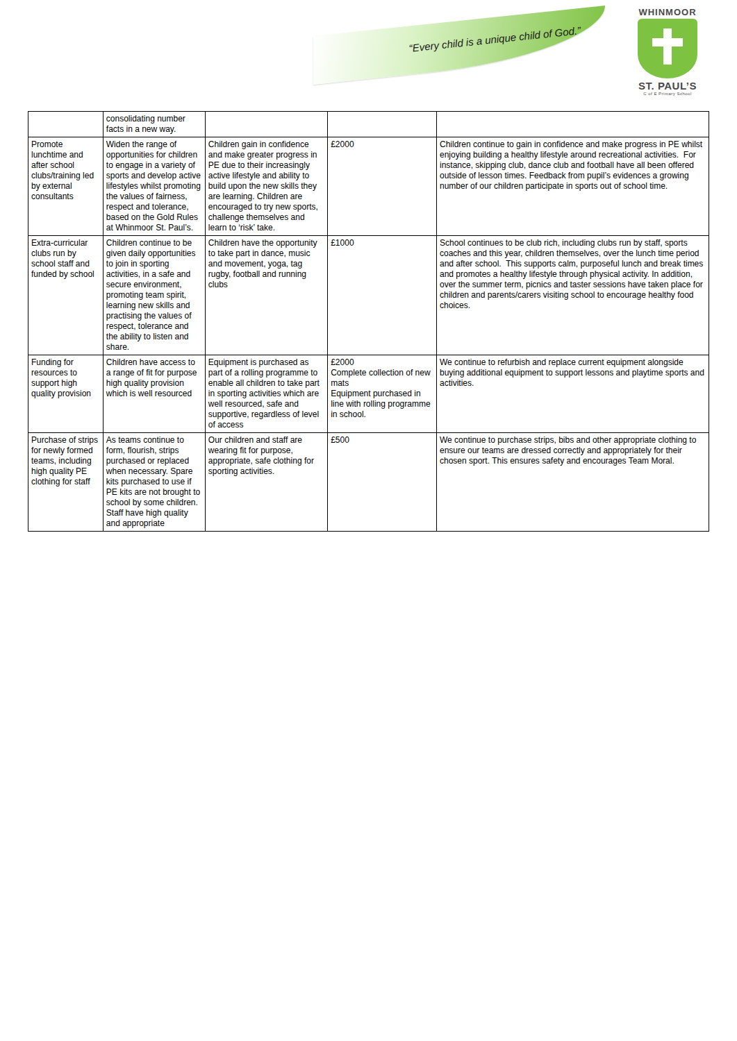“Every child is a unique child of God.”
WHINMOOR
ST. PAUL’S
C of E Primary School
| | consolidating number facts in a new way. | | | |
| Promote lunchtime and after school clubs/training led by external consultants | Widen the range of opportunities for children to engage in a variety of sports and develop active lifestyles whilst promoting the values of fairness, respect and tolerance, based on the Gold Rules at Whinmoor St. Paul’s. | Children gain in confidence and make greater progress in PE due to their increasingly active lifestyle and ability to build upon the new skills they are learning. Children are encouraged to try new sports, challenge themselves and learn to ‘risk’ take. | £2000 | Children continue to gain in confidence and make progress in PE whilst enjoying building a healthy lifestyle around recreational activities. For instance, skipping club, dance club and football have all been offered outside of lesson times. Feedback from pupil’s evidences a growing number of our children participate in sports out of school time. |
| Extra-curricular clubs run by school staff and funded by school | Children continue to be given daily opportunities to join in sporting activities, in a safe and secure environment, promoting team spirit, learning new skills and practising the values of respect, tolerance and the ability to listen and share. | Children have the opportunity to take part in dance, music and movement, yoga, tag rugby, football and running clubs | £1000 | School continues to be club rich, including clubs run by staff, sports coaches and this year, children themselves, over the lunch time period and after school. This supports calm, purposeful lunch and break times and promotes a healthy lifestyle through physical activity. In addition, over the summer term, picnics and taster sessions have taken place for children and parents/carers visiting school to encourage healthy food choices. |
| Funding for resources to support high quality provision | Children have access to a range of fit for purpose high quality provision which is well resourced | Equipment is purchased as part of a rolling programme to enable all children to take part in sporting activities which are well resourced, safe and supportive, regardless of level of access | £2000 Complete collection of new mats Equipment purchased in line with rolling programme in school. | We continue to refurbish and replace current equipment alongside buying additional equipment to support lessons and playtime sports and activities. |
| Purchase of strips for newly formed teams, including high quality PE clothing for staff | As teams continue to form, flourish, strips purchased or replaced when necessary. Spare kits purchased to use if PE kits are not brought to school by some children. Staff have high quality and appropriate | Our children and staff are wearing fit for purpose, appropriate, safe clothing for sporting activities. | £500 | We continue to purchase strips, bibs and other appropriate clothing to ensure our teams are dressed correctly and appropriately for their chosen sport. This ensures safety and encourages Team Moral. |